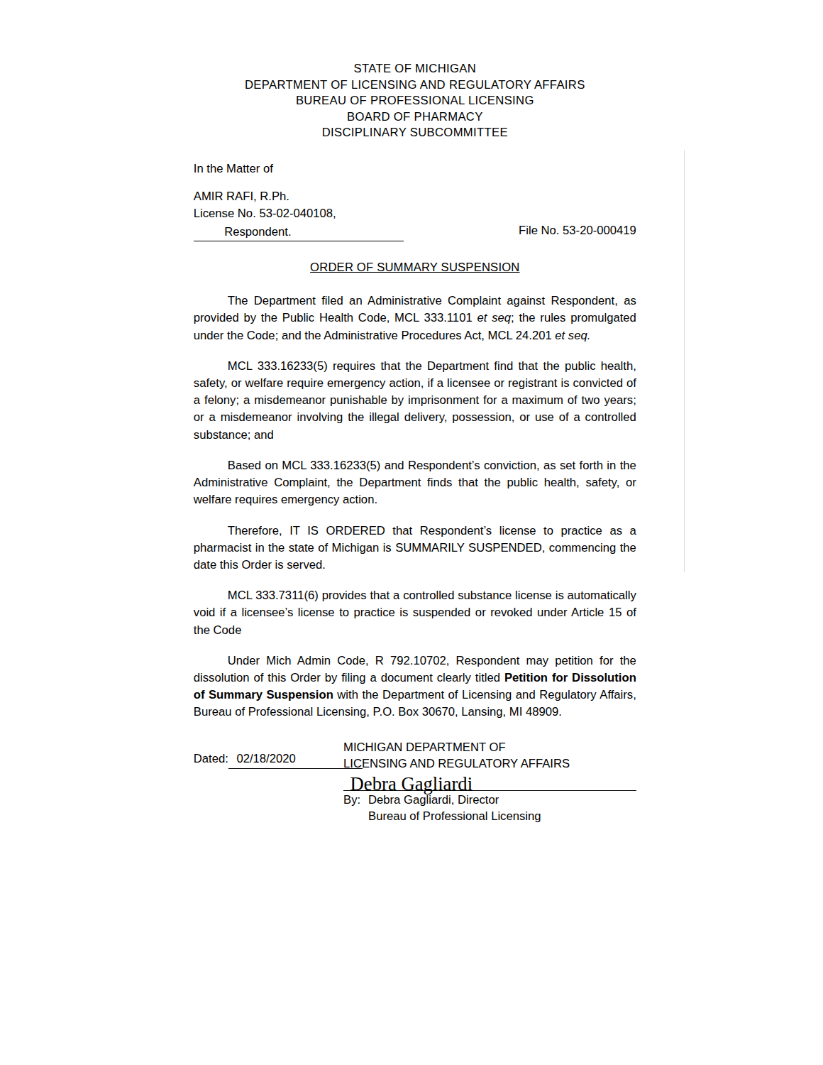STATE OF MICHIGAN
DEPARTMENT OF LICENSING AND REGULATORY AFFAIRS
BUREAU OF PROFESSIONAL LICENSING
BOARD OF PHARMACY
DISCIPLINARY SUBCOMMITTEE
In the Matter of
AMIR RAFI, R.Ph.
License No. 53-02-040108,
Respondent.
File No. 53-20-000419
ORDER OF SUMMARY SUSPENSION
The Department filed an Administrative Complaint against Respondent, as provided by the Public Health Code, MCL 333.1101 et seq; the rules promulgated under the Code; and the Administrative Procedures Act, MCL 24.201 et seq.
MCL 333.16233(5) requires that the Department find that the public health, safety, or welfare require emergency action, if a licensee or registrant is convicted of a felony; a misdemeanor punishable by imprisonment for a maximum of two years; or a misdemeanor involving the illegal delivery, possession, or use of a controlled substance; and
Based on MCL 333.16233(5) and Respondent’s conviction, as set forth in the Administrative Complaint, the Department finds that the public health, safety, or welfare requires emergency action.
Therefore, IT IS ORDERED that Respondent’s license to practice as a pharmacist in the state of Michigan is SUMMARILY SUSPENDED, commencing the date this Order is served.
MCL 333.7311(6) provides that a controlled substance license is automatically void if a licensee’s license to practice is suspended or revoked under Article 15 of the Code
Under Mich Admin Code, R 792.10702, Respondent may petition for the dissolution of this Order by filing a document clearly titled Petition for Dissolution of Summary Suspension with the Department of Licensing and Regulatory Affairs, Bureau of Professional Licensing, P.O. Box 30670, Lansing, MI 48909.
MICHIGAN DEPARTMENT OF
LICENSING AND REGULATORY AFFAIRS
Debra Gagliardi
By: Debra Gagliardi, Director
Bureau of Professional Licensing
Dated:02/18/2020